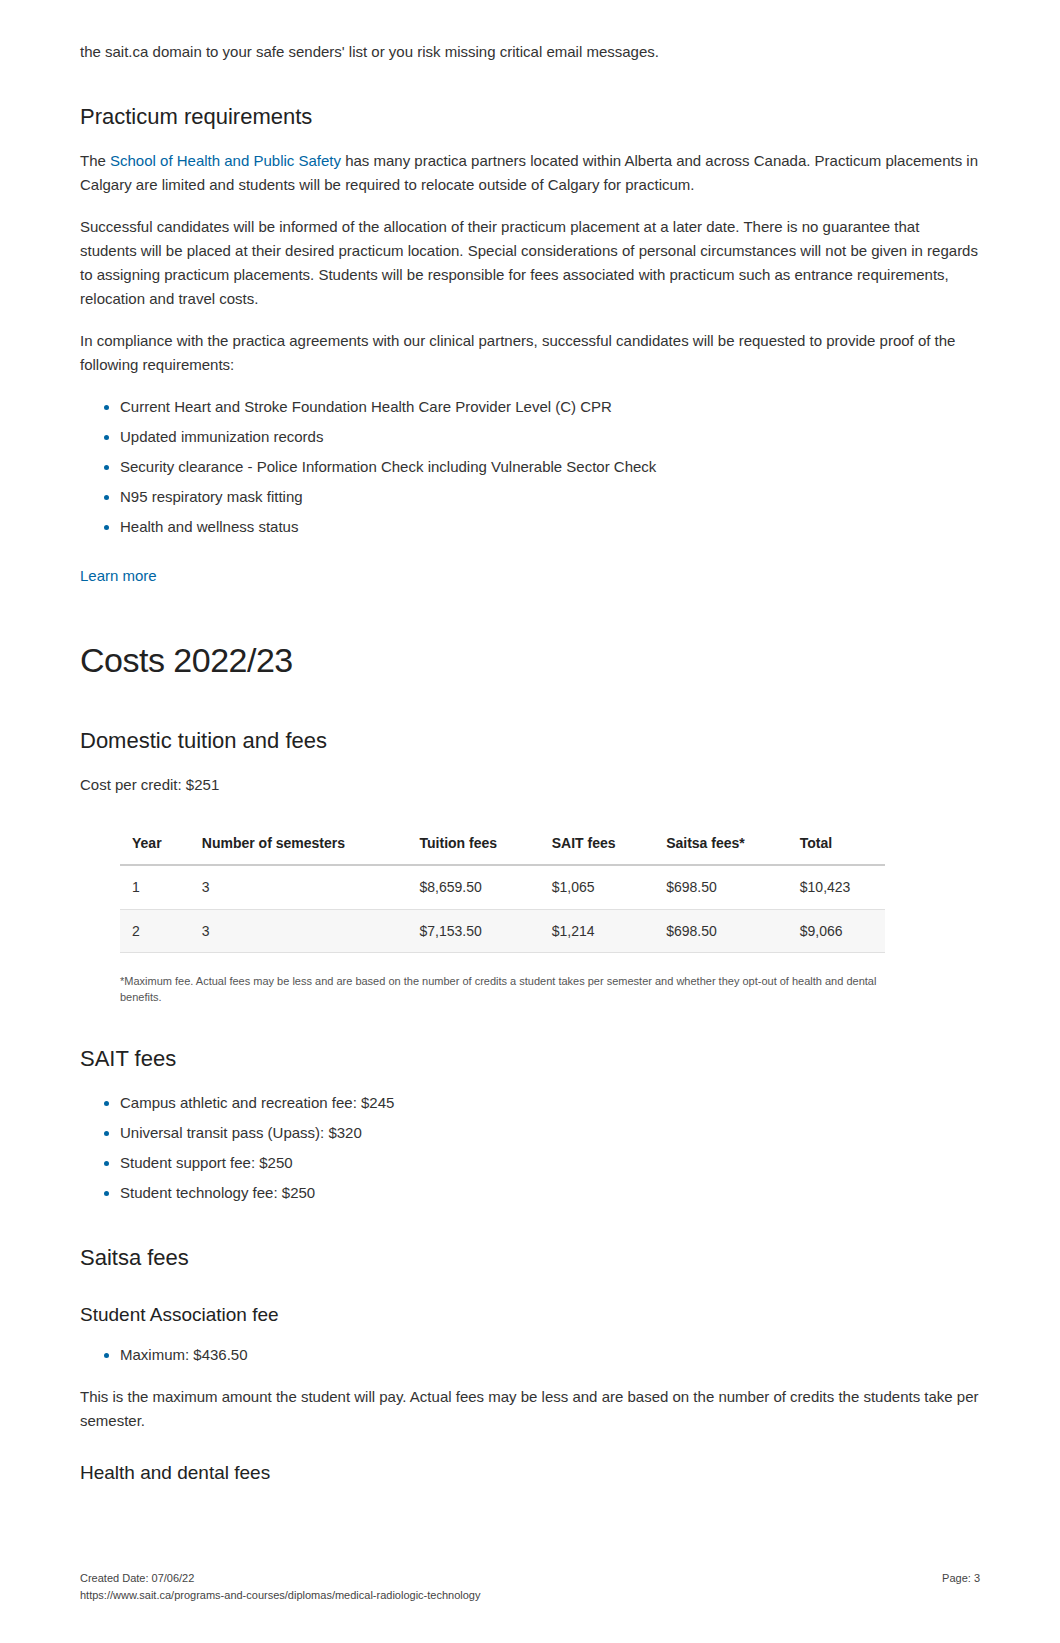the sait.ca domain to your safe senders' list or you risk missing critical email messages.
Practicum requirements
The School of Health and Public Safety has many practica partners located within Alberta and across Canada. Practicum placements in Calgary are limited and students will be required to relocate outside of Calgary for practicum.
Successful candidates will be informed of the allocation of their practicum placement at a later date. There is no guarantee that students will be placed at their desired practicum location. Special considerations of personal circumstances will not be given in regards to assigning practicum placements. Students will be responsible for fees associated with practicum such as entrance requirements, relocation and travel costs.
In compliance with the practica agreements with our clinical partners, successful candidates will be requested to provide proof of the following requirements:
Current Heart and Stroke Foundation Health Care Provider Level (C) CPR
Updated immunization records
Security clearance - Police Information Check including Vulnerable Sector Check
N95 respiratory mask fitting
Health and wellness status
Learn more
Costs 2022/23
Domestic tuition and fees
Cost per credit: $251
| Year | Number of semesters | Tuition fees | SAIT fees | Saitsa fees* | Total |
| --- | --- | --- | --- | --- | --- |
| 1 | 3 | $8,659.50 | $1,065 | $698.50 | $10,423 |
| 2 | 3 | $7,153.50 | $1,214 | $698.50 | $9,066 |
*Maximum fee. Actual fees may be less and are based on the number of credits a student takes per semester and whether they opt-out of health and dental benefits.
SAIT fees
Campus athletic and recreation fee: $245
Universal transit pass (Upass): $320
Student support fee: $250
Student technology fee: $250
Saitsa fees
Student Association fee
Maximum: $436.50
This is the maximum amount the student will pay. Actual fees may be less and are based on the number of credits the students take per semester.
Health and dental fees
Created Date: 07/06/22
https://www.sait.ca/programs-and-courses/diplomas/medical-radiologic-technology
Page: 3